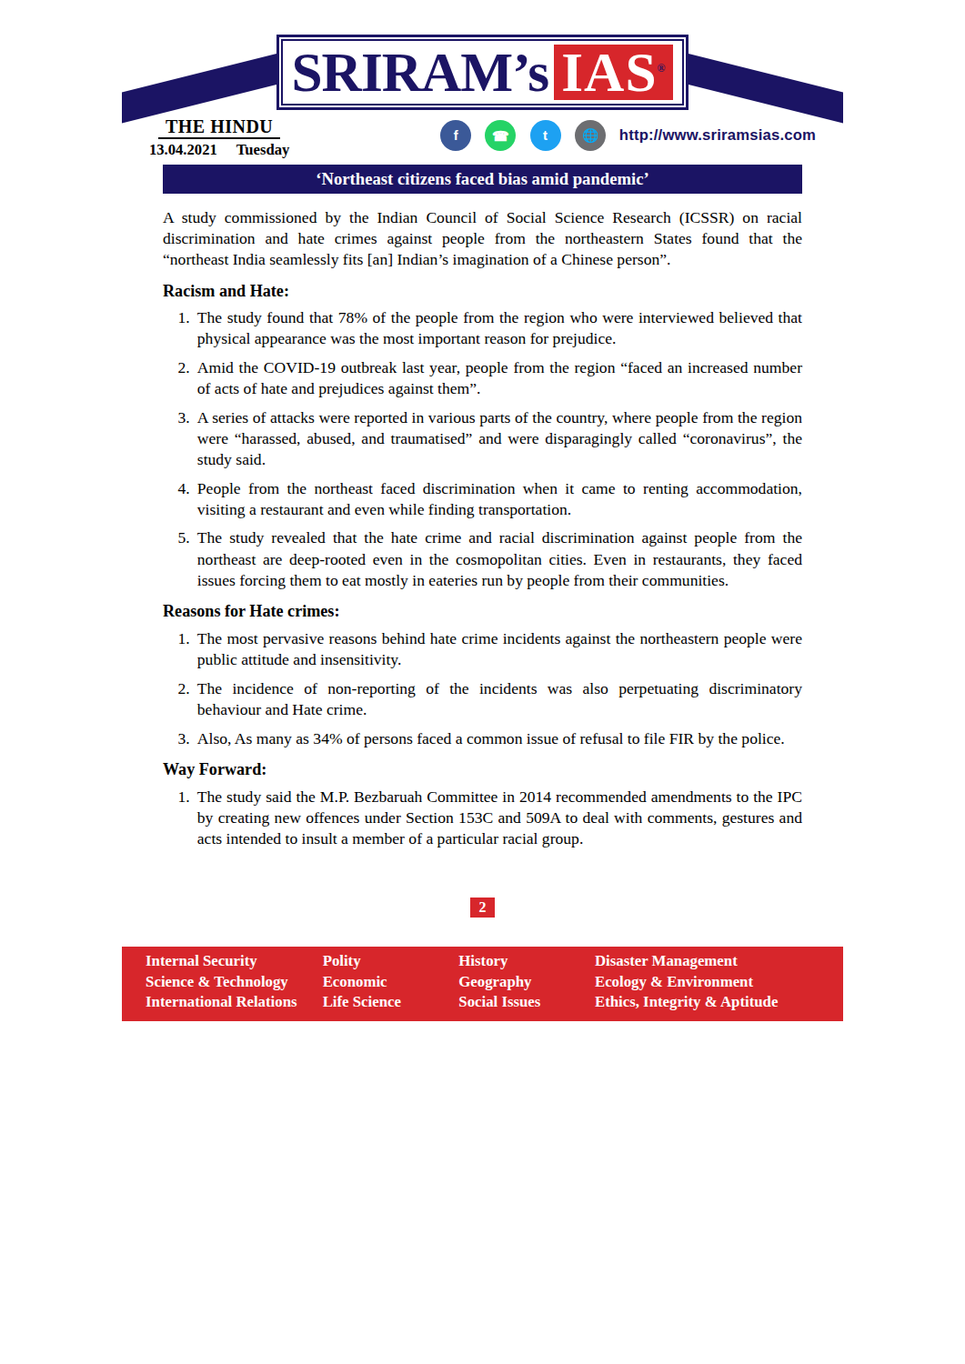SRIRAM’s IAS®
THE HINDU
13.04.2021 Tuesday
f ☎ t 🌐 http://www.sriramsias.com
‘Northeast citizens faced bias amid pandemic’
A study commissioned by the Indian Council of Social Science Research (ICSSR) on racial discrimination and hate crimes against people from the northeastern States found that the “northeast India seamlessly fits [an] Indian’s imagination of a Chinese person”.
Racism and Hate:
The study found that 78% of the people from the region who were interviewed believed that physical appearance was the most important reason for prejudice.
Amid the COVID-19 outbreak last year, people from the region “faced an increased number of acts of hate and prejudices against them”.
A series of attacks were reported in various parts of the country, where people from the region were “harassed, abused, and traumatised” and were disparagingly called “coronavirus”, the study said.
People from the northeast faced discrimination when it came to renting accommodation, visiting a restaurant and even while finding transportation.
The study revealed that the hate crime and racial discrimination against people from the northeast are deep-rooted even in the cosmopolitan cities. Even in restaurants, they faced issues forcing them to eat mostly in eateries run by people from their communities.
Reasons for Hate crimes:
The most pervasive reasons behind hate crime incidents against the northeastern people were public attitude and insensitivity.
The incidence of non-reporting of the incidents was also perpetuating discriminatory behaviour and Hate crime.
Also, As many as 34% of persons faced a common issue of refusal to file FIR by the police.
Way Forward:
The study said the M.P. Bezbaruah Committee in 2014 recommended amendments to the IPC by creating new offences under Section 153C and 509A to deal with comments, gestures and acts intended to insult a member of a particular racial group.
2
| Internal Security | Polity | History | Disaster Management |
| Science & Technology | Economic | Geography | Ecology & Environment |
| International Relations | Life Science | Social Issues | Ethics, Integrity & Aptitude |